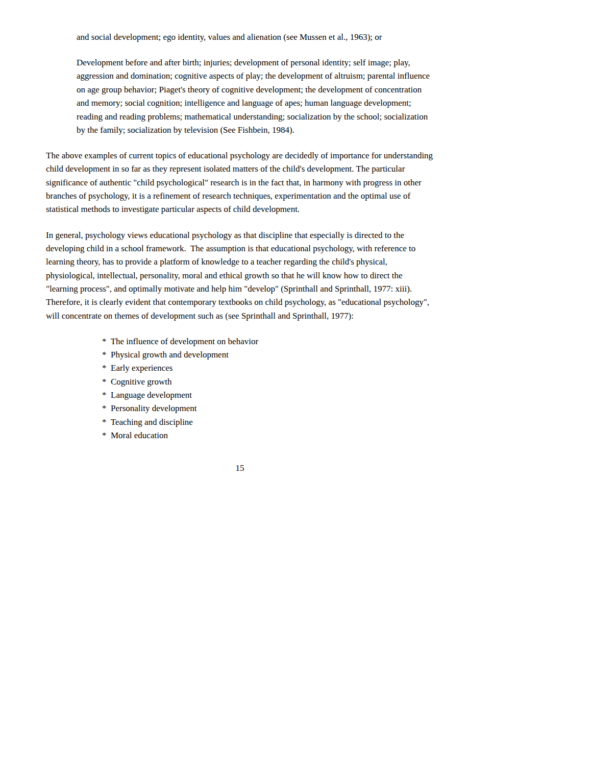and social development; ego identity, values and alienation (see Mussen et al., 1963); or
Development before and after birth; injuries; development of personal identity; self image; play, aggression and domination; cognitive aspects of play; the development of altruism; parental influence on age group behavior; Piaget's theory of cognitive development; the development of concentration and memory; social cognition; intelligence and language of apes; human language development; reading and reading problems; mathematical understanding; socialization by the school; socialization by the family; socialization by television (See Fishbein, 1984).
The above examples of current topics of educational psychology are decidedly of importance for understanding child development in so far as they represent isolated matters of the child's development. The particular significance of authentic "child psychological" research is in the fact that, in harmony with progress in other branches of psychology, it is a refinement of research techniques, experimentation and the optimal use of statistical methods to investigate particular aspects of child development.
In general, psychology views educational psychology as that discipline that especially is directed to the developing child in a school framework. The assumption is that educational psychology, with reference to learning theory, has to provide a platform of knowledge to a teacher regarding the child's physical, physiological, intellectual, personality, moral and ethical growth so that he will know how to direct the "learning process", and optimally motivate and help him "develop" (Sprinthall and Sprinthall, 1977: xiii). Therefore, it is clearly evident that contemporary textbooks on child psychology, as "educational psychology", will concentrate on themes of development such as (see Sprinthall and Sprinthall, 1977):
* The influence of development on behavior
* Physical growth and development
* Early experiences
* Cognitive growth
* Language development
* Personality development
* Teaching and discipline
* Moral education
15